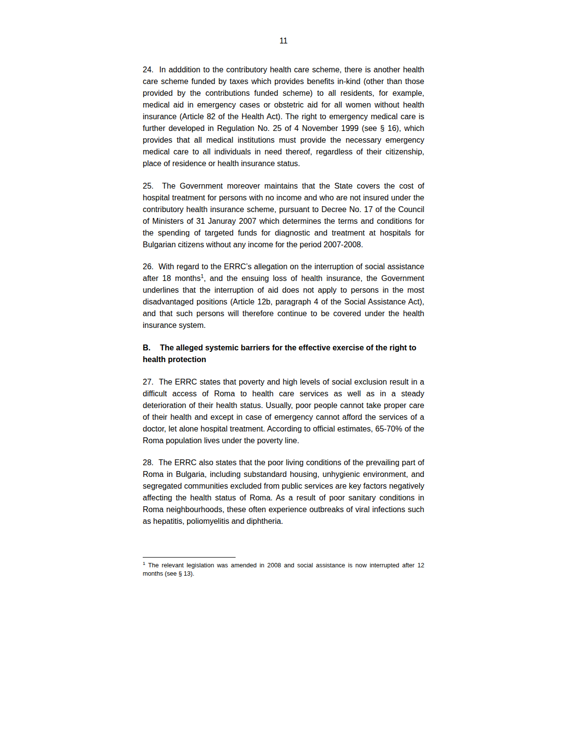11
24. In adddition to the contributory health care scheme, there is another health care scheme funded by taxes which provides benefits in-kind (other than those provided by the contributions funded scheme) to all residents, for example, medical aid in emergency cases or obstetric aid for all women without health insurance (Article 82 of the Health Act). The right to emergency medical care is further developed in Regulation No. 25 of 4 November 1999 (see § 16), which provides that all medical institutions must provide the necessary emergency medical care to all individuals in need thereof, regardless of their citizenship, place of residence or health insurance status.
25. The Government moreover maintains that the State covers the cost of hospital treatment for persons with no income and who are not insured under the contributory health insurance scheme, pursuant to Decree No. 17 of the Council of Ministers of 31 Januray 2007 which determines the terms and conditions for the spending of targeted funds for diagnostic and treatment at hospitals for Bulgarian citizens without any income for the period 2007-2008.
26. With regard to the ERRC’s allegation on the interruption of social assistance after 18 months1, and the ensuing loss of health insurance, the Government underlines that the interruption of aid does not apply to persons in the most disadvantaged positions (Article 12b, paragraph 4 of the Social Assistance Act), and that such persons will therefore continue to be covered under the health insurance system.
B. The alleged systemic barriers for the effective exercise of the right to health protection
27. The ERRC states that poverty and high levels of social exclusion result in a difficult access of Roma to health care services as well as in a steady deterioration of their health status. Usually, poor people cannot take proper care of their health and except in case of emergency cannot afford the services of a doctor, let alone hospital treatment. According to official estimates, 65-70% of the Roma population lives under the poverty line.
28. The ERRC also states that the poor living conditions of the prevailing part of Roma in Bulgaria, including substandard housing, unhygienic environment, and segregated communities excluded from public services are key factors negatively affecting the health status of Roma. As a result of poor sanitary conditions in Roma neighbourhoods, these often experience outbreaks of viral infections such as hepatitis, poliomyelitis and diphtheria.
1 The relevant legislation was amended in 2008 and social assistance is now interrupted after 12 months (see § 13).